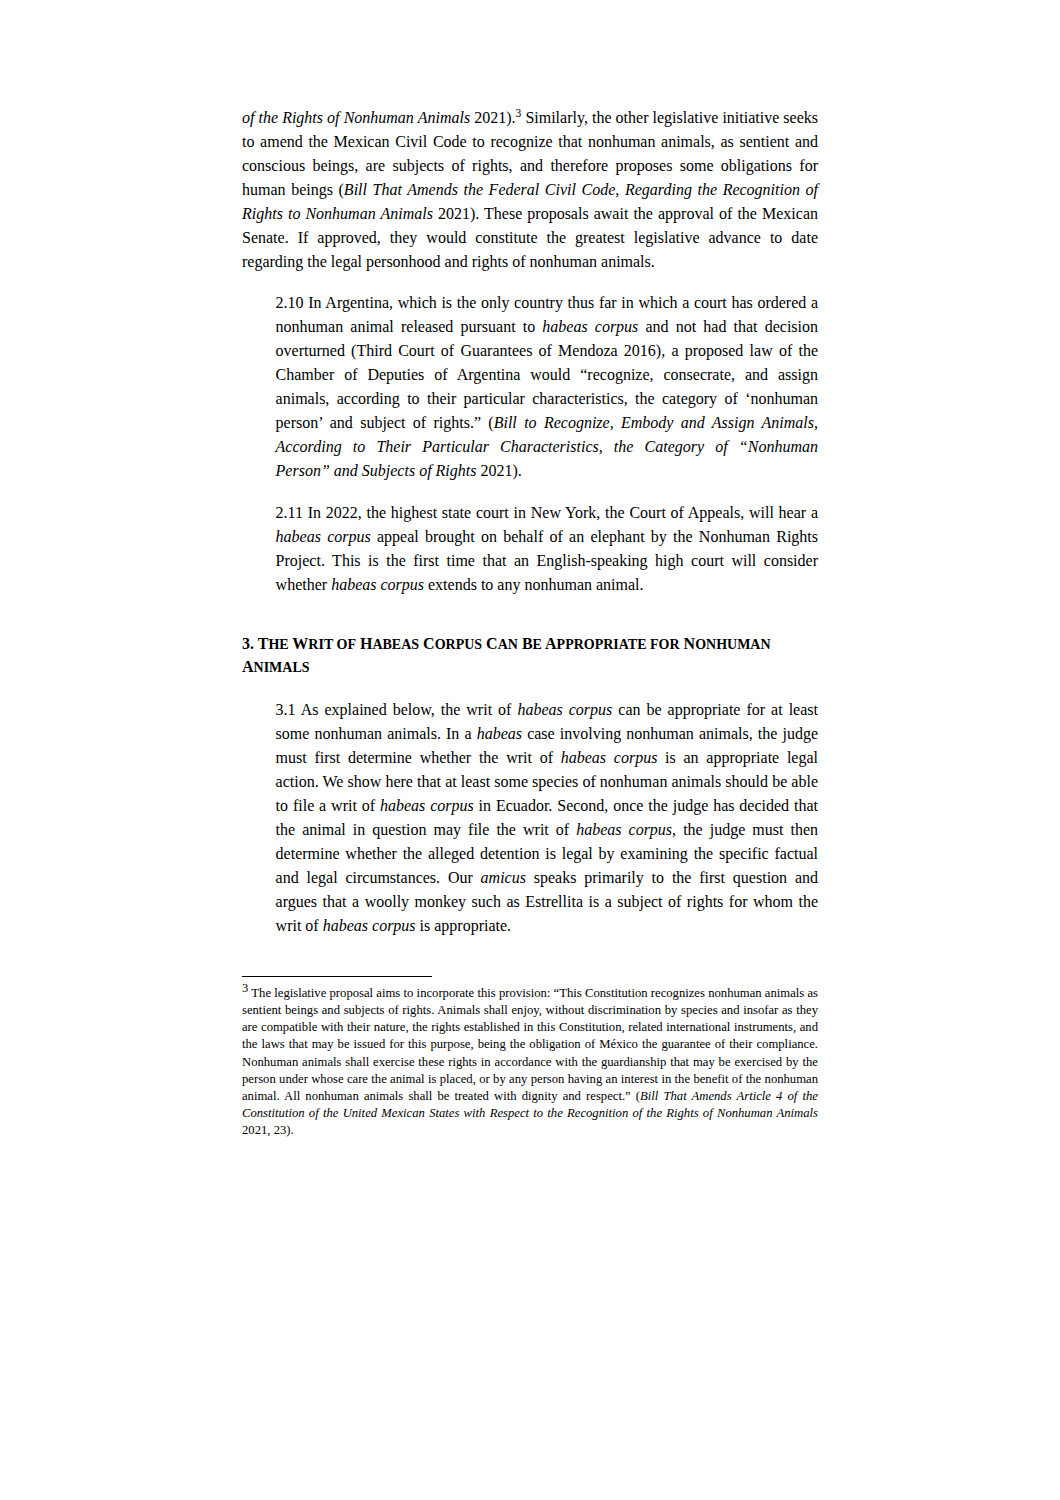of the Rights of Nonhuman Animals 2021).3 Similarly, the other legislative initiative seeks to amend the Mexican Civil Code to recognize that nonhuman animals, as sentient and conscious beings, are subjects of rights, and therefore proposes some obligations for human beings (Bill That Amends the Federal Civil Code, Regarding the Recognition of Rights to Nonhuman Animals 2021). These proposals await the approval of the Mexican Senate. If approved, they would constitute the greatest legislative advance to date regarding the legal personhood and rights of nonhuman animals.
2.10 In Argentina, which is the only country thus far in which a court has ordered a nonhuman animal released pursuant to habeas corpus and not had that decision overturned (Third Court of Guarantees of Mendoza 2016), a proposed law of the Chamber of Deputies of Argentina would “recognize, consecrate, and assign animals, according to their particular characteristics, the category of ‘nonhuman person’ and subject of rights.” (Bill to Recognize, Embody and Assign Animals, According to Their Particular Characteristics, the Category of “Nonhuman Person” and Subjects of Rights 2021).
2.11 In 2022, the highest state court in New York, the Court of Appeals, will hear a habeas corpus appeal brought on behalf of an elephant by the Nonhuman Rights Project. This is the first time that an English-speaking high court will consider whether habeas corpus extends to any nonhuman animal.
3. THE WRIT OF HABEAS CORPUS CAN BE APPROPRIATE FOR NONHUMAN ANIMALS
3.1 As explained below, the writ of habeas corpus can be appropriate for at least some nonhuman animals. In a habeas case involving nonhuman animals, the judge must first determine whether the writ of habeas corpus is an appropriate legal action. We show here that at least some species of nonhuman animals should be able to file a writ of habeas corpus in Ecuador. Second, once the judge has decided that the animal in question may file the writ of habeas corpus, the judge must then determine whether the alleged detention is legal by examining the specific factual and legal circumstances. Our amicus speaks primarily to the first question and argues that a woolly monkey such as Estrellita is a subject of rights for whom the writ of habeas corpus is appropriate.
3 The legislative proposal aims to incorporate this provision: “This Constitution recognizes nonhuman animals as sentient beings and subjects of rights. Animals shall enjoy, without discrimination by species and insofar as they are compatible with their nature, the rights established in this Constitution, related international instruments, and the laws that may be issued for this purpose, being the obligation of México the guarantee of their compliance. Nonhuman animals shall exercise these rights in accordance with the guardianship that may be exercised by the person under whose care the animal is placed, or by any person having an interest in the benefit of the nonhuman animal. All nonhuman animals shall be treated with dignity and respect.” (Bill That Amends Article 4 of the Constitution of the United Mexican States with Respect to the Recognition of the Rights of Nonhuman Animals 2021, 23).